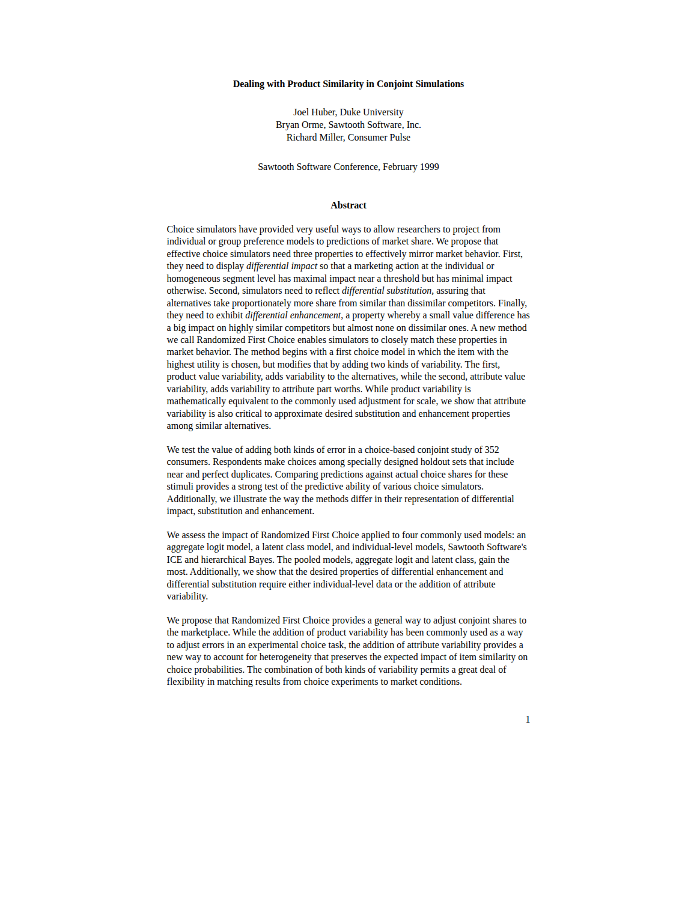Dealing with Product Similarity in Conjoint Simulations
Joel Huber, Duke University
Bryan Orme, Sawtooth Software, Inc.
Richard Miller, Consumer Pulse
Sawtooth Software Conference, February 1999
Abstract
Choice simulators have provided very useful ways to allow researchers to project from individual or group preference models to predictions of market share. We propose that effective choice simulators need three properties to effectively mirror market behavior. First, they need to display differential impact so that a marketing action at the individual or homogeneous segment level has maximal impact near a threshold but has minimal impact otherwise. Second, simulators need to reflect differential substitution, assuring that alternatives take proportionately more share from similar than dissimilar competitors. Finally, they need to exhibit differential enhancement, a property whereby a small value difference has a big impact on highly similar competitors but almost none on dissimilar ones. A new method we call Randomized First Choice enables simulators to closely match these properties in market behavior. The method begins with a first choice model in which the item with the highest utility is chosen, but modifies that by adding two kinds of variability. The first, product value variability, adds variability to the alternatives, while the second, attribute value variability, adds variability to attribute part worths. While product variability is mathematically equivalent to the commonly used adjustment for scale, we show that attribute variability is also critical to approximate desired substitution and enhancement properties among similar alternatives.
We test the value of adding both kinds of error in a choice-based conjoint study of 352 consumers. Respondents make choices among specially designed holdout sets that include near and perfect duplicates. Comparing predictions against actual choice shares for these stimuli provides a strong test of the predictive ability of various choice simulators. Additionally, we illustrate the way the methods differ in their representation of differential impact, substitution and enhancement.
We assess the impact of Randomized First Choice applied to four commonly used models: an aggregate logit model, a latent class model, and individual-level models, Sawtooth Software's ICE and hierarchical Bayes. The pooled models, aggregate logit and latent class, gain the most. Additionally, we show that the desired properties of differential enhancement and differential substitution require either individual-level data or the addition of attribute variability.
We propose that Randomized First Choice provides a general way to adjust conjoint shares to the marketplace. While the addition of product variability has been commonly used as a way to adjust errors in an experimental choice task, the addition of attribute variability provides a new way to account for heterogeneity that preserves the expected impact of item similarity on choice probabilities. The combination of both kinds of variability permits a great deal of flexibility in matching results from choice experiments to market conditions.
1